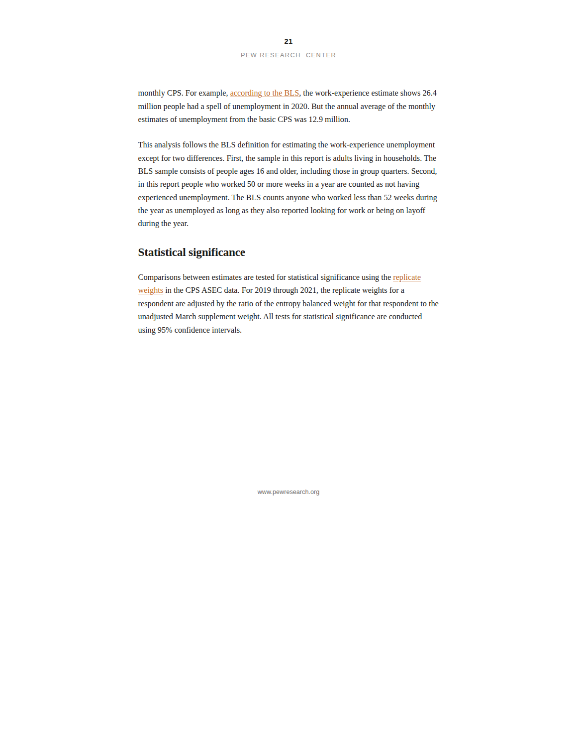21
PEW RESEARCH CENTER
monthly CPS. For example, according to the BLS, the work-experience estimate shows 26.4 million people had a spell of unemployment in 2020. But the annual average of the monthly estimates of unemployment from the basic CPS was 12.9 million.
This analysis follows the BLS definition for estimating the work-experience unemployment except for two differences. First, the sample in this report is adults living in households. The BLS sample consists of people ages 16 and older, including those in group quarters. Second, in this report people who worked 50 or more weeks in a year are counted as not having experienced unemployment. The BLS counts anyone who worked less than 52 weeks during the year as unemployed as long as they also reported looking for work or being on layoff during the year.
Statistical significance
Comparisons between estimates are tested for statistical significance using the replicate weights in the CPS ASEC data. For 2019 through 2021, the replicate weights for a respondent are adjusted by the ratio of the entropy balanced weight for that respondent to the unadjusted March supplement weight. All tests for statistical significance are conducted using 95% confidence intervals.
www.pewresearch.org